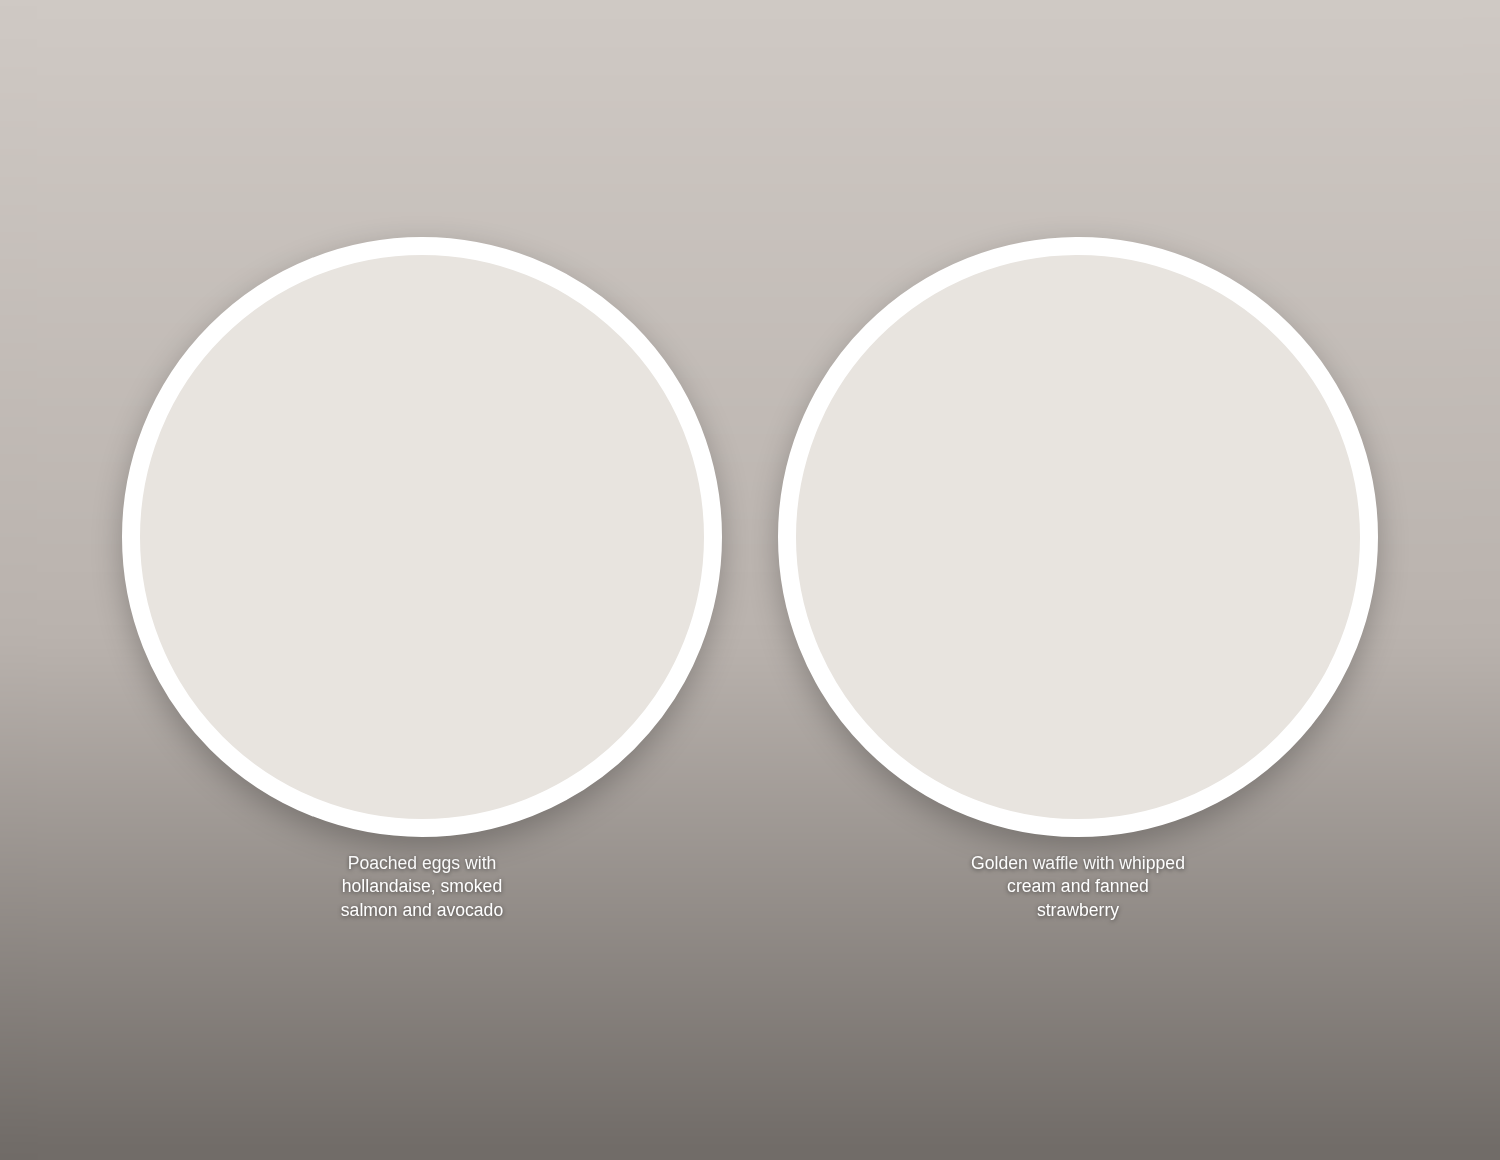Brunch Dishes
Poached eggs with hollandaise, smoked salmon and avocado
Golden waffle with whipped cream and fanned strawberry